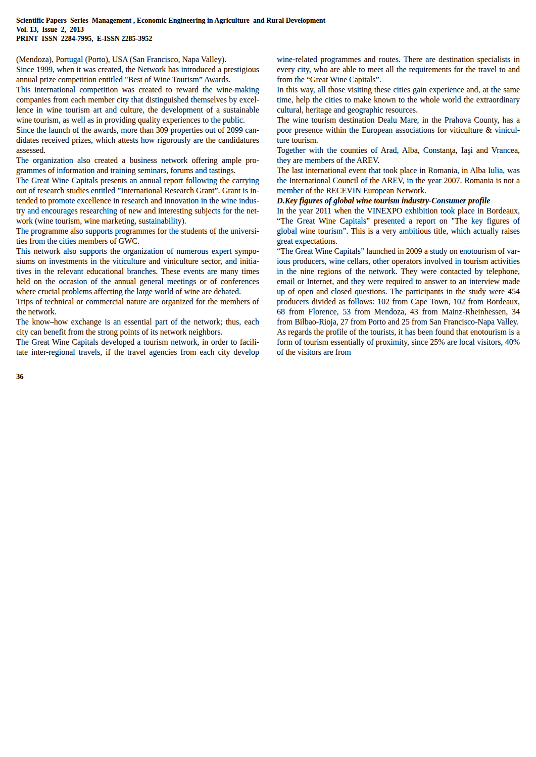Scientific Papers Series Management , Economic Engineering in Agriculture and Rural Development
Vol. 13, Issue 2, 2013
PRINT ISSN 2284-7995, E-ISSN 2285-3952
(Mendoza), Portugal (Porto), USA (San Francisco, Napa Valley).
Since 1999, when it was created, the Network has introduced a prestigious annual prize competition entitled "Best of Wine Tourism” Awards.
This international competition was created to reward the wine-making companies from each member city that distinguished themselves by excellence in wine tourism art and culture, the development of a sustainable wine tourism, as well as in providing quality experiences to the public.
Since the launch of the awards, more than 309 properties out of 2099 candidates received prizes, which attests how rigorously are the candidatures assessed.
The organization also created a business network offering ample programmes of information and training seminars, forums and tastings.
The Great Wine Capitals presents an annual report following the carrying out of research studies entitled ”International Research Grant”. Grant is intended to promote excellence in research and innovation in the wine industry and encourages researching of new and interesting subjects for the network (wine tourism, wine marketing, sustainability).
The programme also supports programmes for the students of the universities from the cities members of GWC.
This network also supports the organization of numerous expert symposiums on investments in the viticulture and viniculture sector, and initiatives in the relevant educational branches. These events are many times held on the occasion of the annual general meetings or of conferences where crucial problems affecting the large world of wine are debated.
Trips of technical or commercial nature are organized for the members of the network.
The know–how exchange is an essential part of the network; thus, each city can benefit from the strong points of its network neighbors.
The Great Wine Capitals developed a tourism network, in order to facilitate inter-regional travels, if the travel agencies from each city develop wine-related programmes and routes. There are destination specialists in every city, who are able to meet all the requirements for the travel to and from the “Great Wine Capitals”.
In this way, all those visiting these cities gain experience and, at the same time, help the cities to make known to the whole world the extraordinary cultural, heritage and geographic resources.
The wine tourism destination Dealu Mare, in the Prahova County, has a poor presence within the European associations for viticulture & viniculture tourism.
Together with the counties of Arad, Alba, Constanţa, Iaşi and Vrancea, they are members of the AREV.
The last international event that took place in Romania, in Alba Iulia, was the International Council of the AREV, in the year 2007. Romania is not a member of the RECEVIN European Network.
D.Key figures of global wine tourism industry-Consumer profile
In the year 2011 when the VINEXPO exhibition took place in Bordeaux, “The Great Wine Capitals” presented a report on "The key figures of global wine tourism”. This is a very ambitious title, which actually raises great expectations.
“The Great Wine Capitals” launched in 2009 a study on enotourism of various producers, wine cellars, other operators involved in tourism activities in the nine regions of the network. They were contacted by telephone, email or Internet, and they were required to answer to an interview made up of open and closed questions. The participants in the study were 454 producers divided as follows: 102 from Cape Town, 102 from Bordeaux, 68 from Florence, 53 from Mendoza, 43 from Mainz-Rheinhessen, 34 from Bilbao-Rioja, 27 from Porto and 25 from San Francisco-Napa Valley.
As regards the profile of the tourists, it has been found that enotourism is a form of tourism essentially of proximity, since 25% are local visitors, 40% of the visitors are from
36